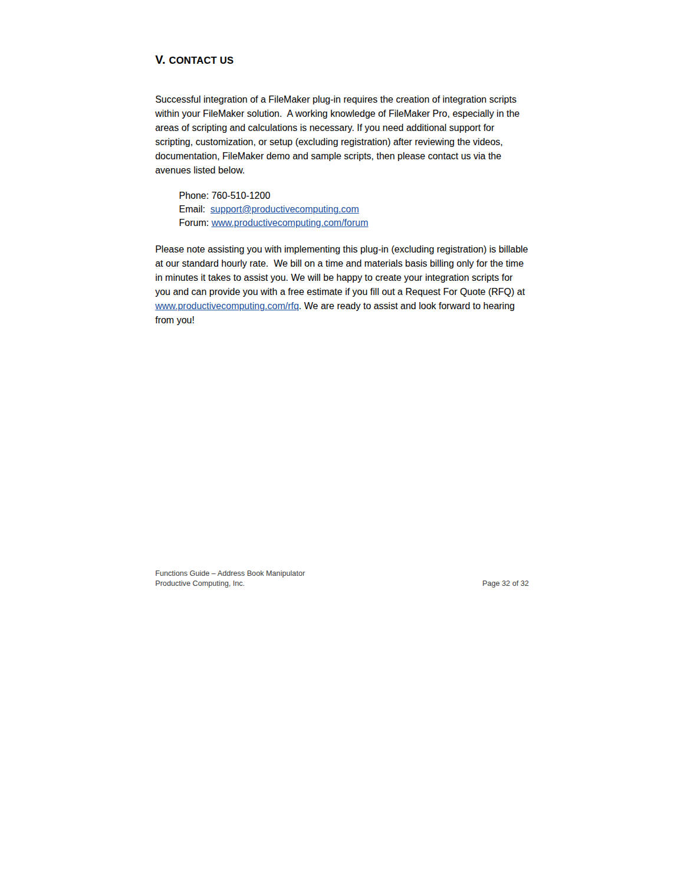V. Contact Us
Successful integration of a FileMaker plug-in requires the creation of integration scripts within your FileMaker solution. A working knowledge of FileMaker Pro, especially in the areas of scripting and calculations is necessary. If you need additional support for scripting, customization, or setup (excluding registration) after reviewing the videos, documentation, FileMaker demo and sample scripts, then please contact us via the avenues listed below.
Phone: 760-510-1200
Email: support@productivecomputing.com
Forum: www.productivecomputing.com/forum
Please note assisting you with implementing this plug-in (excluding registration) is billable at our standard hourly rate. We bill on a time and materials basis billing only for the time in minutes it takes to assist you. We will be happy to create your integration scripts for you and can provide you with a free estimate if you fill out a Request For Quote (RFQ) at www.productivecomputing.com/rfq. We are ready to assist and look forward to hearing from you!
Functions Guide – Address Book Manipulator
Productive Computing, Inc.
Page 32 of 32